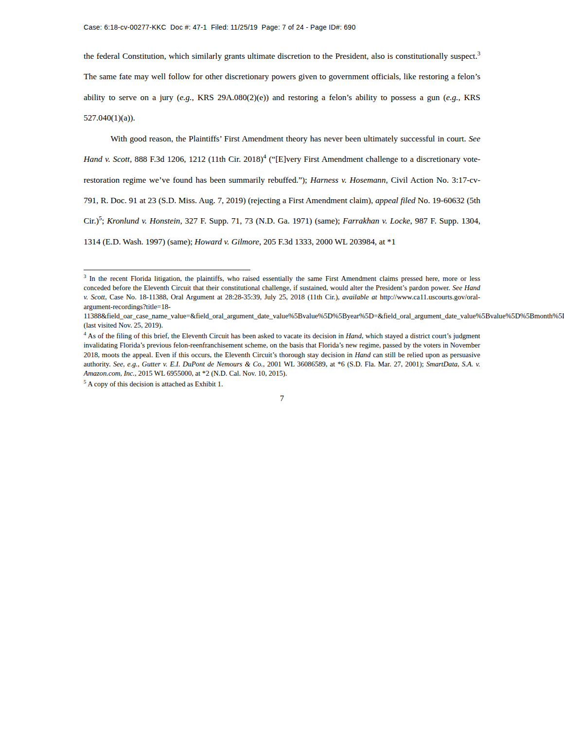Case: 6:18-cv-00277-KKC Doc #: 47-1 Filed: 11/25/19 Page: 7 of 24 - Page ID#: 690
the federal Constitution, which similarly grants ultimate discretion to the President, also is constitutionally suspect.3 The same fate may well follow for other discretionary powers given to government officials, like restoring a felon’s ability to serve on a jury (e.g., KRS 29A.080(2)(e)) and restoring a felon’s ability to possess a gun (e.g., KRS 527.040(1)(a)).
With good reason, the Plaintiffs’ First Amendment theory has never been ultimately successful in court. See Hand v. Scott, 888 F.3d 1206, 1212 (11th Cir. 2018)4 (“[E]very First Amendment challenge to a discretionary vote-restoration regime we’ve found has been summarily rebuffed.”); Harness v. Hosemann, Civil Action No. 3:17-cv-791, R. Doc. 91 at 23 (S.D. Miss. Aug. 7, 2019) (rejecting a First Amendment claim), appeal filed No. 19-60632 (5th Cir.)5; Kronlund v. Honstein, 327 F. Supp. 71, 73 (N.D. Ga. 1971) (same); Farrakhan v. Locke, 987 F. Supp. 1304, 1314 (E.D. Wash. 1997) (same); Howard v. Gilmore, 205 F.3d 1333, 2000 WL 203984, at *1
3 In the recent Florida litigation, the plaintiffs, who raised essentially the same First Amendment claims pressed here, more or less conceded before the Eleventh Circuit that their constitutional challenge, if sustained, would alter the President’s pardon power. See Hand v. Scott, Case No. 18-11388, Oral Argument at 28:28-35:39, July 25, 2018 (11th Cir.), available at http://www.ca11.uscourts.gov/oral-argument-recordings?title=18-11388&field_oar_case_name_value=&field_oral_argument_date_value%5Bvalue%5D%5Byear%5D=&field_oral_argument_date_value%5Bvalue%5D%5Bmonth%5D= (last visited Nov. 25, 2019).
4 As of the filing of this brief, the Eleventh Circuit has been asked to vacate its decision in Hand, which stayed a district court’s judgment invalidating Florida’s previous felon-reenfranchisement scheme, on the basis that Florida’s new regime, passed by the voters in November 2018, moots the appeal. Even if this occurs, the Eleventh Circuit’s thorough stay decision in Hand can still be relied upon as persuasive authority. See, e.g., Gutter v. E.I. DuPont de Nemours & Co., 2001 WL 36086589, at *6 (S.D. Fla. Mar. 27, 2001); SmartData, S.A. v. Amazon.com, Inc., 2015 WL 6955000, at *2 (N.D. Cal. Nov. 10, 2015).
5 A copy of this decision is attached as Exhibit 1.
7